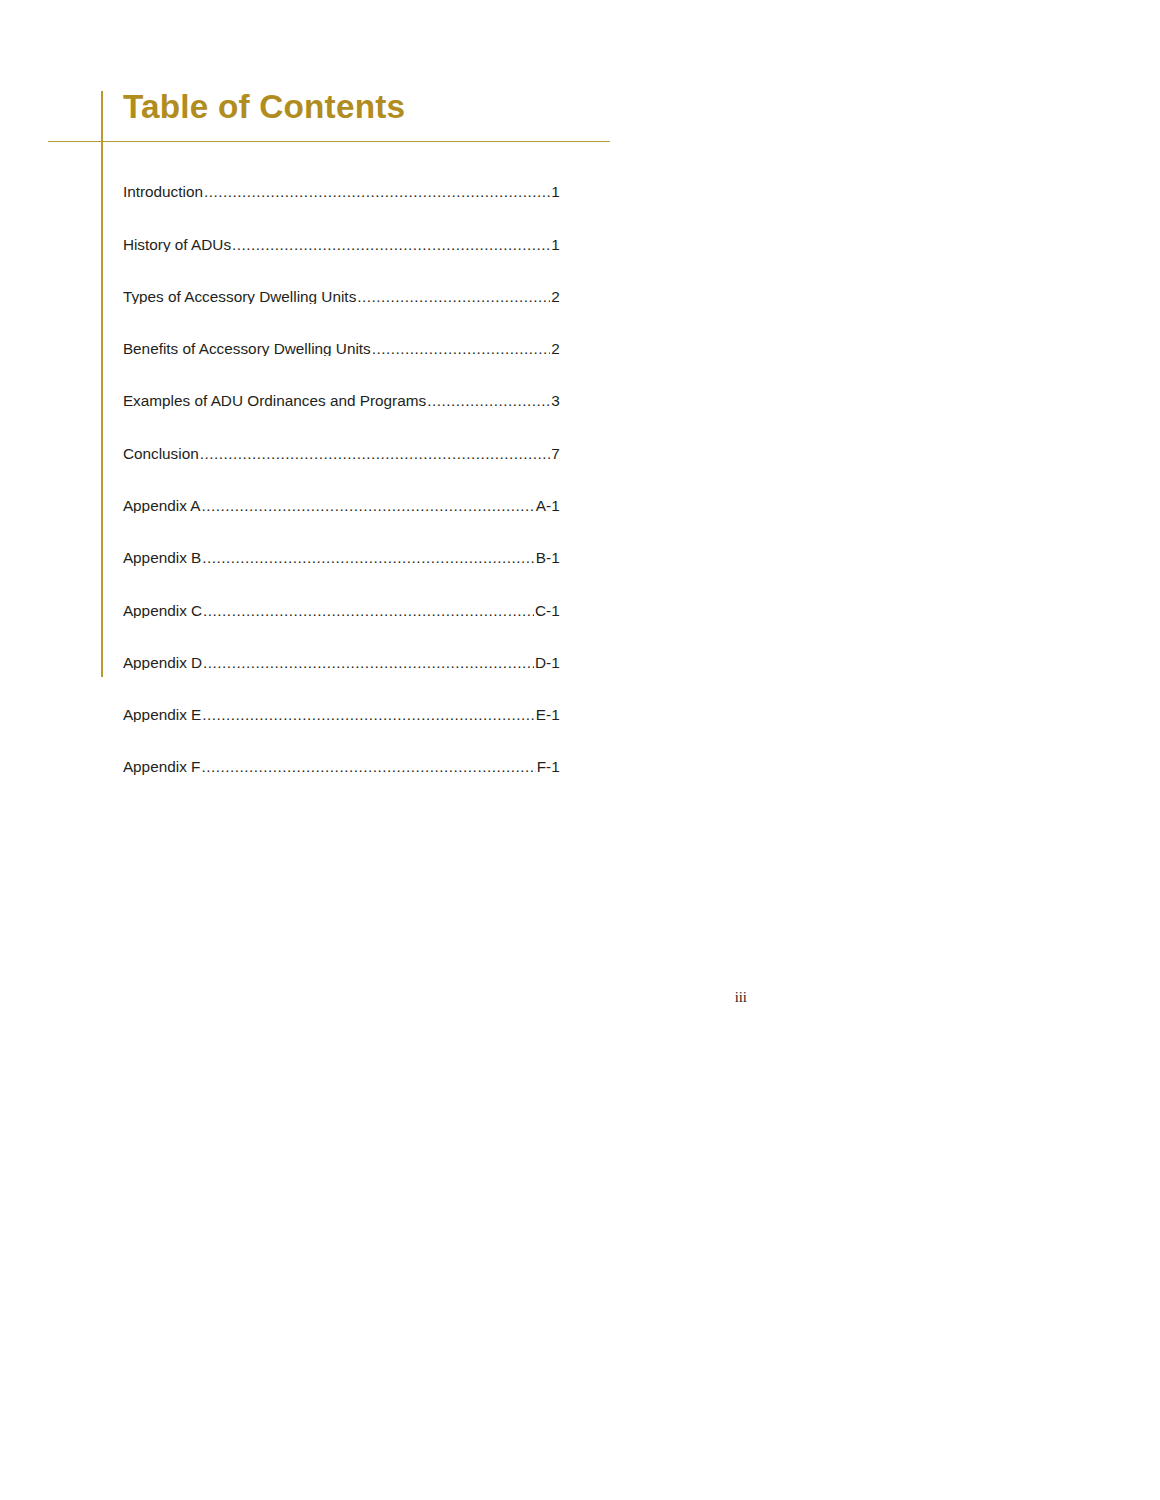Table of Contents
Introduction ................................................................................................. 1
History of ADUs ........................................................................................... 1
Types of Accessory Dwelling Units .......................................................... 2
Benefits of Accessory Dwelling Units ...................................................... 2
Examples of ADU Ordinances and Programs ......................................... 3
Conclusion ................................................................................................... 7
Appendix A ................................................................................................ A-1
Appendix B ................................................................................................ B-1
Appendix C ............................................................................................... C-1
Appendix D ............................................................................................... D-1
Appendix E ................................................................................................ E-1
Appendix F ................................................................................................. F-1
iii